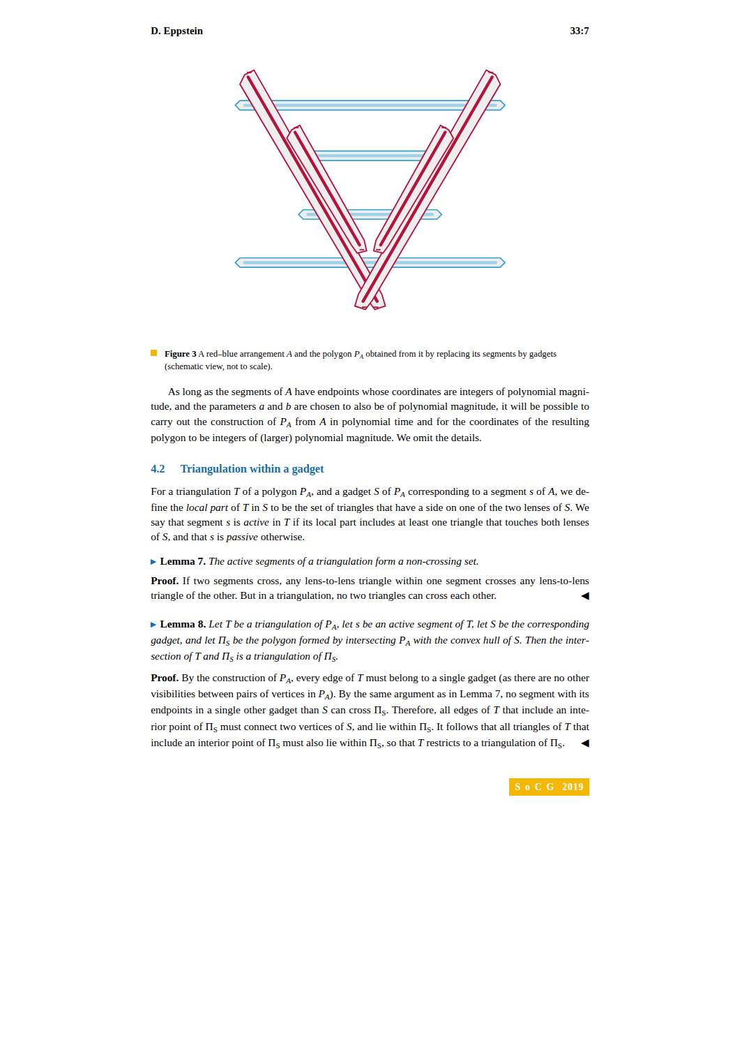D. Eppstein 33:7
Figure 3 A red–blue arrangement A and the polygon PA obtained from it by replacing its segments by gadgets (schematic view, not to scale).
As long as the segments of A have endpoints whose coordinates are integers of polynomial magnitude, and the parameters a and b are chosen to also be of polynomial magnitude, it will be possible to carry out the construction of PA from A in polynomial time and for the coordinates of the resulting polygon to be integers of (larger) polynomial magnitude. We omit the details.
4.2 Triangulation within a gadget
For a triangulation T of a polygon PA, and a gadget S of PA corresponding to a segment s of A, we define the local part of T in S to be the set of triangles that have a side on one of the two lenses of S. We say that segment s is active in T if its local part includes at least one triangle that touches both lenses of S, and that s is passive otherwise.
▸Lemma 7. The active segments of a triangulation form a non-crossing set.
Proof. If two segments cross, any lens-to-lens triangle within one segment crosses any lens-to-lens triangle of the other. But in a triangulation, no two triangles can cross each other. ◀
▸Lemma 8. Let T be a triangulation of PA, let s be an active segment of T, let S be the corresponding gadget, and let ΠS be the polygon formed by intersecting PA with the convex hull of S. Then the intersection of T and ΠS is a triangulation of ΠS.
Proof. By the construction of PA, every edge of T must belong to a single gadget (as there are no other visibilities between pairs of vertices in PA). By the same argument as in Lemma 7, no segment with its endpoints in a single other gadget than S can cross ΠS. Therefore, all edges of T that include an interior point of ΠS must connect two vertices of S, and lie within ΠS. It follows that all triangles of T that include an interior point of ΠS must also lie within ΠS, so that T restricts to a triangulation of ΠS. ◀
S o C G 2019